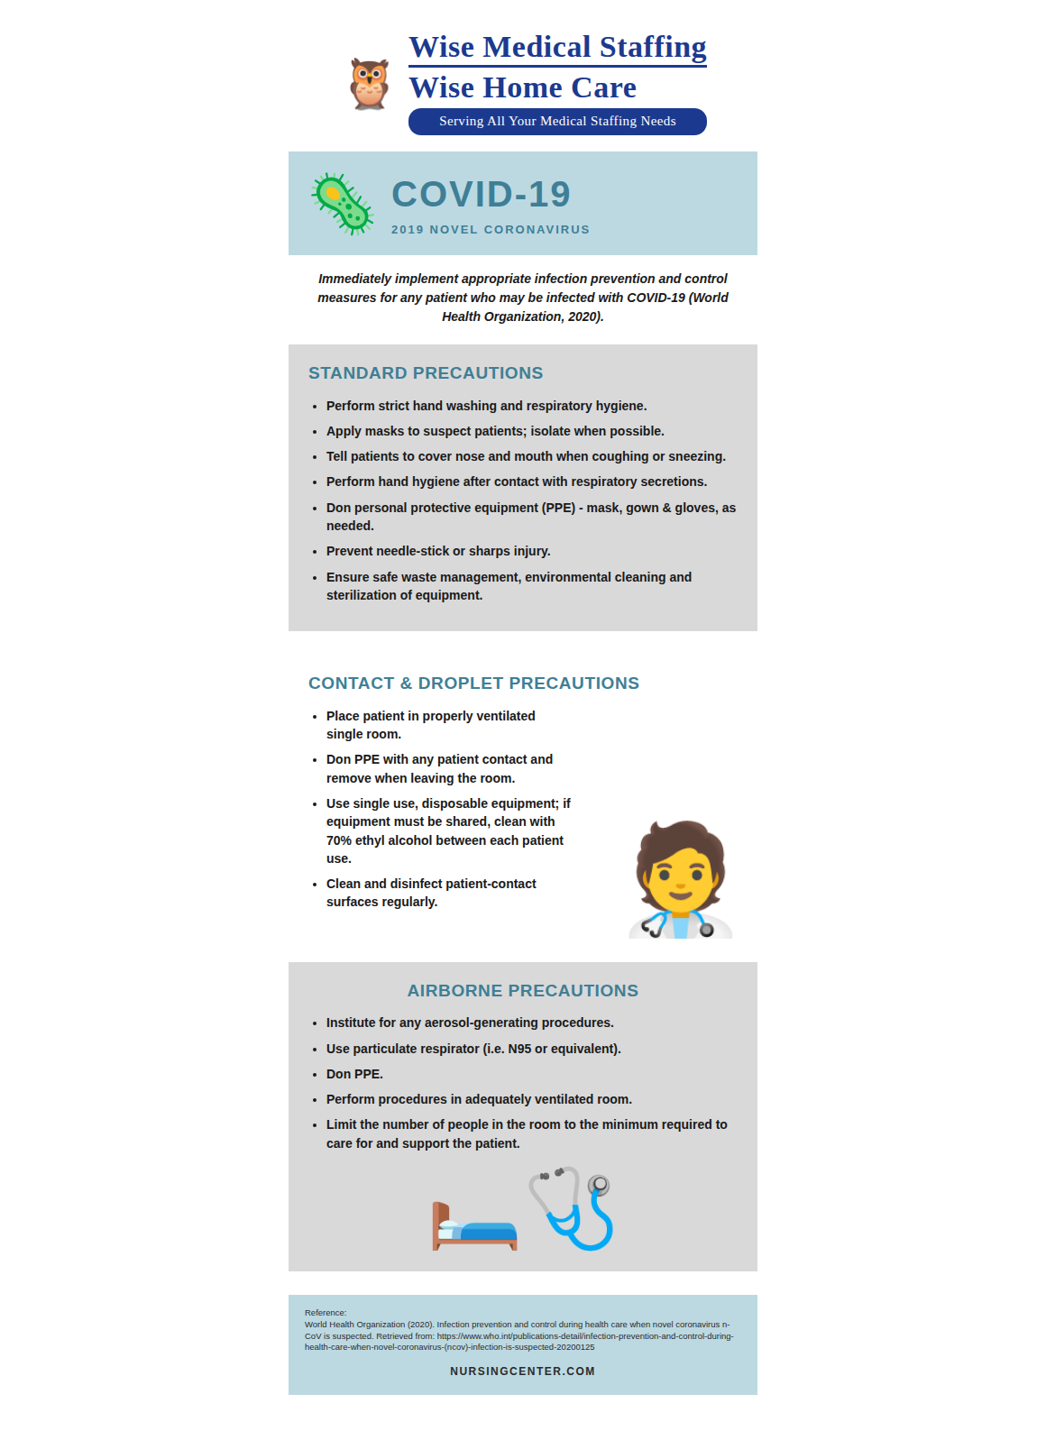🦉
Wise Medical Staffing
Wise Home Care
Serving All Your Medical Staffing Needs
🦠
COVID-19
2019 NOVEL CORONAVIRUS
Immediately implement appropriate infection prevention and control measures for any patient who may be infected with COVID-19 (World Health Organization, 2020).
STANDARD PRECAUTIONS
Perform strict hand washing and respiratory hygiene.
Apply masks to suspect patients; isolate when possible.
Tell patients to cover nose and mouth when coughing or sneezing.
Perform hand hygiene after contact with respiratory secretions.
Don personal protective equipment (PPE) - mask, gown & gloves, as needed.
Prevent needle-stick or sharps injury.
Ensure safe waste management, environmental cleaning and sterilization of equipment.
CONTACT & DROPLET PRECAUTIONS
Place patient in properly ventilated single room.
Don PPE with any patient contact and remove when leaving the room.
Use single use, disposable equipment; if equipment must be shared, clean with 70% ethyl alcohol between each patient use.
Clean and disinfect patient-contact surfaces regularly.
🧑‍⚕️
AIRBORNE PRECAUTIONS
Institute for any aerosol-generating procedures.
Use particulate respirator (i.e. N95 or equivalent).
Don PPE.
Perform procedures in adequately ventilated room.
Limit the number of people in the room to the minimum required to care for and support the patient.
🛏️🩺
Reference:
World Health Organization (2020). Infection prevention and control during health care when novel coronavirus n-CoV is suspected. Retrieved from: https://www.who.int/publications-detail/infection-prevention-and-control-during-health-care-when-novel-coronavirus-(ncov)-infection-is-suspected-20200125
NURSINGCENTER.COM